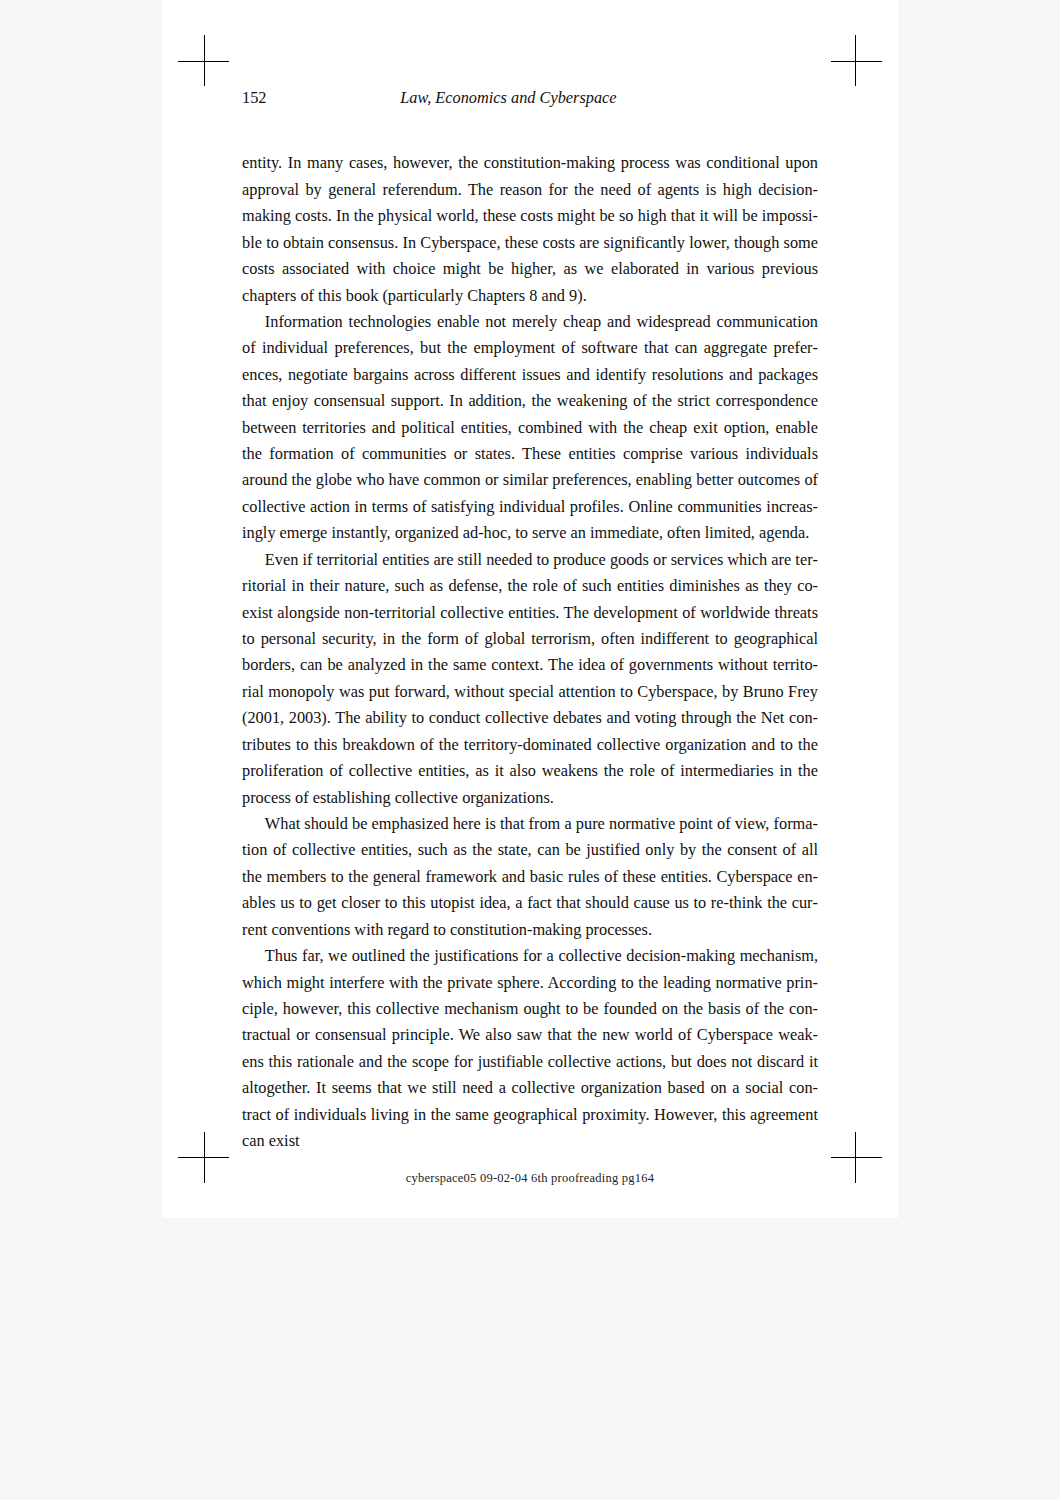152 Law, Economics and Cyberspace
entity. In many cases, however, the constitution-making process was conditional upon approval by general referendum. The reason for the need of agents is high decision-making costs. In the physical world, these costs might be so high that it will be impossible to obtain consensus. In Cyberspace, these costs are significantly lower, though some costs associated with choice might be higher, as we elaborated in various previous chapters of this book (particularly Chapters 8 and 9).
Information technologies enable not merely cheap and widespread communication of individual preferences, but the employment of software that can aggregate preferences, negotiate bargains across different issues and identify resolutions and packages that enjoy consensual support. In addition, the weakening of the strict correspondence between territories and political entities, combined with the cheap exit option, enable the formation of communities or states. These entities comprise various individuals around the globe who have common or similar preferences, enabling better outcomes of collective action in terms of satisfying individual profiles. Online communities increasingly emerge instantly, organized ad-hoc, to serve an immediate, often limited, agenda.
Even if territorial entities are still needed to produce goods or services which are territorial in their nature, such as defense, the role of such entities diminishes as they co-exist alongside non-territorial collective entities. The development of worldwide threats to personal security, in the form of global terrorism, often indifferent to geographical borders, can be analyzed in the same context. The idea of governments without territorial monopoly was put forward, without special attention to Cyberspace, by Bruno Frey (2001, 2003). The ability to conduct collective debates and voting through the Net contributes to this breakdown of the territory-dominated collective organization and to the proliferation of collective entities, as it also weakens the role of intermediaries in the process of establishing collective organizations.
What should be emphasized here is that from a pure normative point of view, formation of collective entities, such as the state, can be justified only by the consent of all the members to the general framework and basic rules of these entities. Cyberspace enables us to get closer to this utopist idea, a fact that should cause us to re-think the current conventions with regard to constitution-making processes.
Thus far, we outlined the justifications for a collective decision-making mechanism, which might interfere with the private sphere. According to the leading normative principle, however, this collective mechanism ought to be founded on the basis of the contractual or consensual principle. We also saw that the new world of Cyberspace weakens this rationale and the scope for justifiable collective actions, but does not discard it altogether. It seems that we still need a collective organization based on a social contract of individuals living in the same geographical proximity. However, this agreement can exist
cyberspace05 09-02-04 6th proofreading pg164